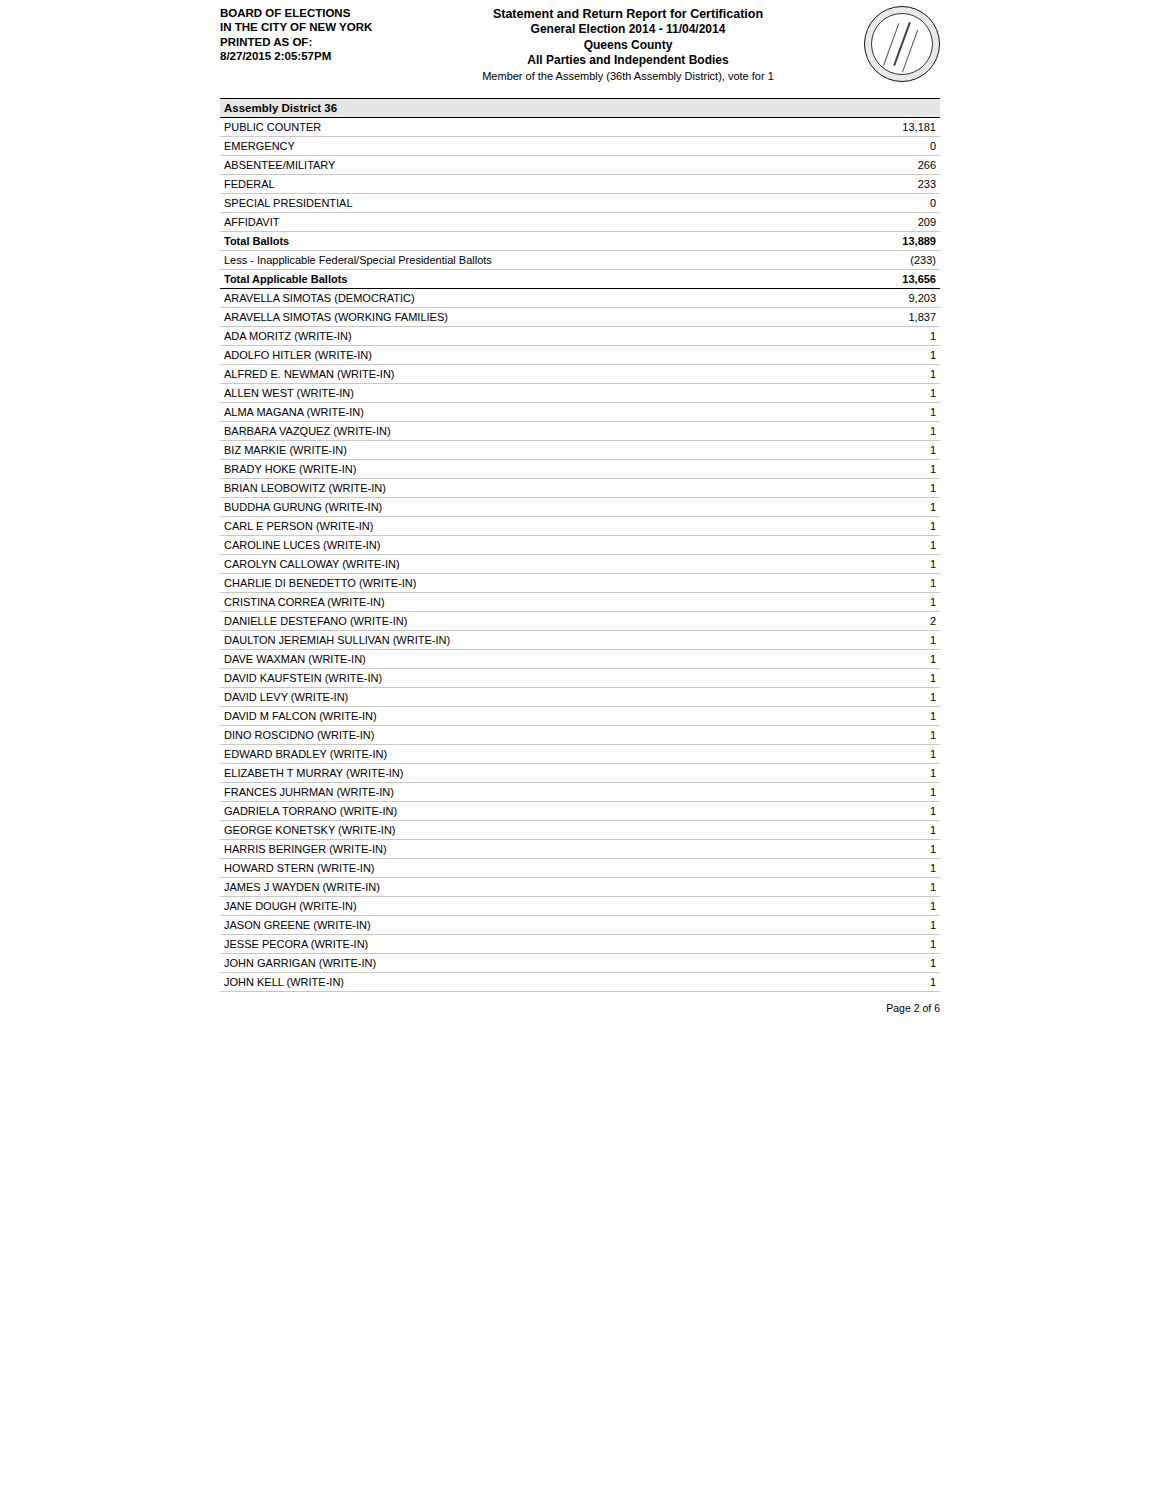BOARD OF ELECTIONS
IN THE CITY OF NEW YORK
PRINTED AS OF:
8/27/2015 2:05:57PM
Statement and Return Report for Certification
General Election 2014 - 11/04/2014
Queens County
All Parties and Independent Bodies
Member of the Assembly (36th Assembly District), vote for 1
Assembly District 36
| PUBLIC COUNTER | 13,181 |
| EMERGENCY | 0 |
| ABSENTEE/MILITARY | 266 |
| FEDERAL | 233 |
| SPECIAL PRESIDENTIAL | 0 |
| AFFIDAVIT | 209 |
| Total Ballots | 13,889 |
| Less - Inapplicable Federal/Special Presidential Ballots | (233) |
| Total Applicable Ballots | 13,656 |
| ARAVELLA SIMOTAS (DEMOCRATIC) | 9,203 |
| ARAVELLA SIMOTAS (WORKING FAMILIES) | 1,837 |
| ADA MORITZ (WRITE-IN) | 1 |
| ADOLFO HITLER (WRITE-IN) | 1 |
| ALFRED E. NEWMAN (WRITE-IN) | 1 |
| ALLEN WEST (WRITE-IN) | 1 |
| ALMA MAGANA (WRITE-IN) | 1 |
| BARBARA VAZQUEZ (WRITE-IN) | 1 |
| BIZ MARKIE (WRITE-IN) | 1 |
| BRADY HOKE (WRITE-IN) | 1 |
| BRIAN LEOBOWITZ (WRITE-IN) | 1 |
| BUDDHA GURUNG (WRITE-IN) | 1 |
| CARL E PERSON (WRITE-IN) | 1 |
| CAROLINE LUCES (WRITE-IN) | 1 |
| CAROLYN CALLOWAY (WRITE-IN) | 1 |
| CHARLIE DI BENEDETTO (WRITE-IN) | 1 |
| CRISTINA CORREA (WRITE-IN) | 1 |
| DANIELLE DESTEFANO (WRITE-IN) | 2 |
| DAULTON JEREMIAH SULLIVAN (WRITE-IN) | 1 |
| DAVE WAXMAN (WRITE-IN) | 1 |
| DAVID KAUFSTEIN (WRITE-IN) | 1 |
| DAVID LEVY (WRITE-IN) | 1 |
| DAVID M FALCON (WRITE-IN) | 1 |
| DINO ROSCIDNO (WRITE-IN) | 1 |
| EDWARD BRADLEY (WRITE-IN) | 1 |
| ELIZABETH T MURRAY (WRITE-IN) | 1 |
| FRANCES JUHRMAN (WRITE-IN) | 1 |
| GADRIELA TORRANO (WRITE-IN) | 1 |
| GEORGE KONETSKY (WRITE-IN) | 1 |
| HARRIS BERINGER (WRITE-IN) | 1 |
| HOWARD STERN (WRITE-IN) | 1 |
| JAMES J WAYDEN (WRITE-IN) | 1 |
| JANE DOUGH (WRITE-IN) | 1 |
| JASON GREENE (WRITE-IN) | 1 |
| JESSE PECORA (WRITE-IN) | 1 |
| JOHN GARRIGAN (WRITE-IN) | 1 |
| JOHN KELL (WRITE-IN) | 1 |
Page 2 of 6